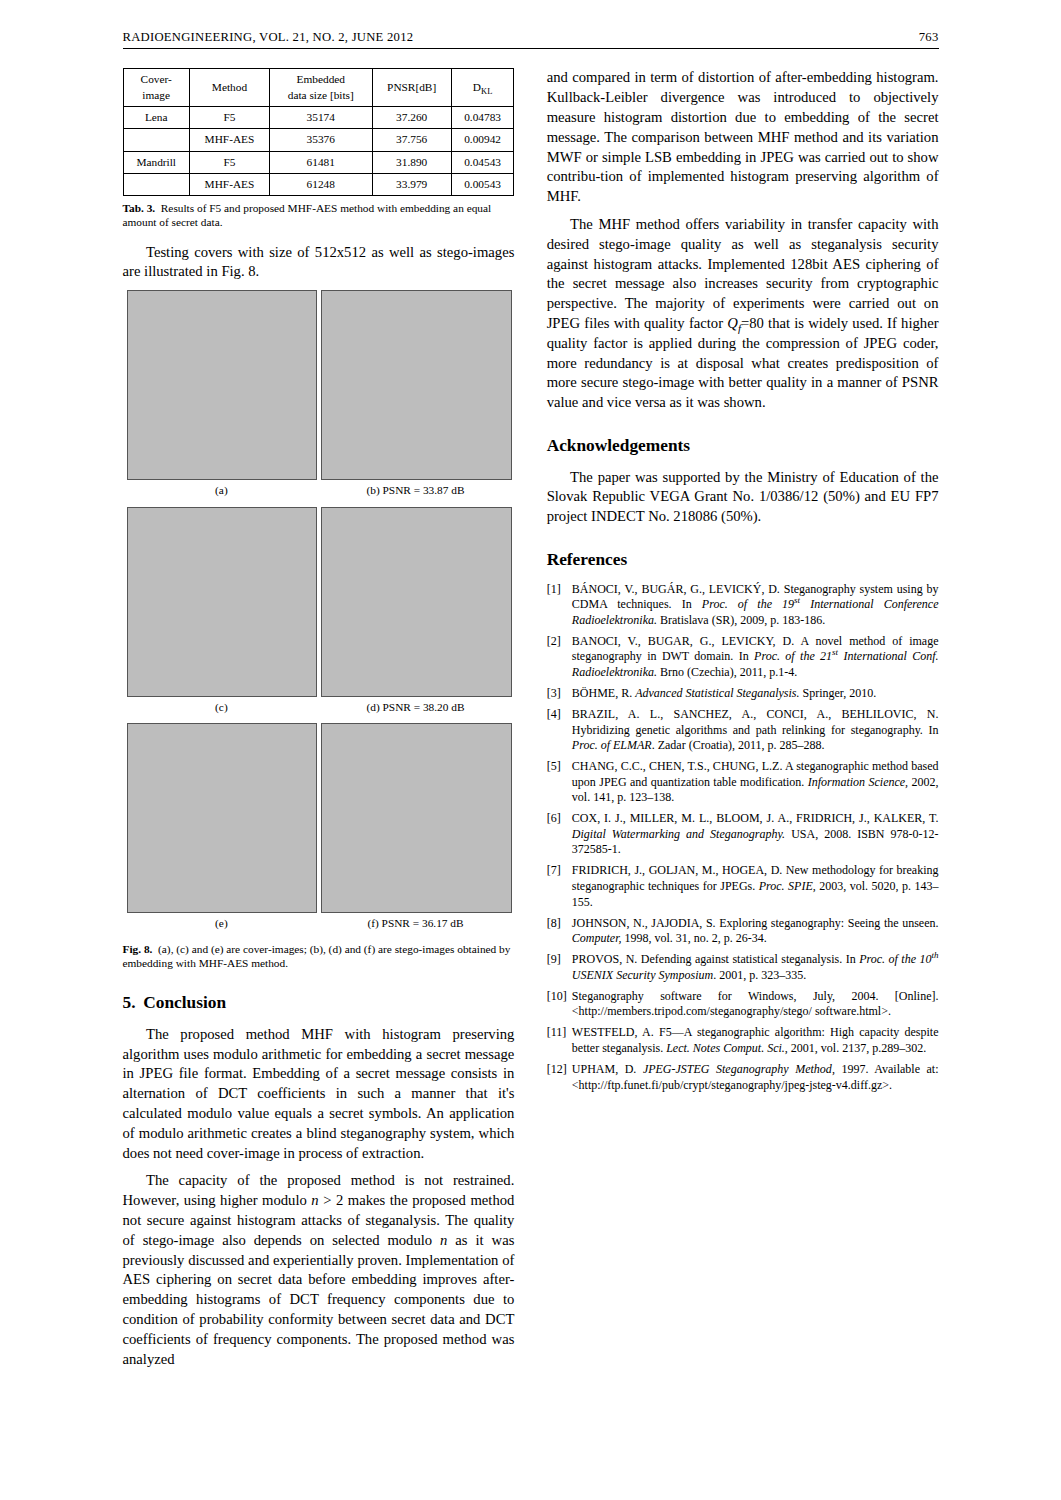RADIOENGINEERING, VOL. 21, NO. 2, JUNE 2012 763
| Cover- image | Method | Embedded data size [bits] | PNSR[dB] | D KL |
| --- | --- | --- | --- | --- |
| Lena | F5 | 35174 | 37.260 | 0.04783 |
| | MHF-AES | 35376 | 37.756 | 0.00942 |
| Mandrill | F5 | 61481 | 31.890 | 0.04543 |
| | MHF-AES | 61248 | 33.979 | 0.00543 |
Tab. 3. Results of F5 and proposed MHF-AES method with embedding an equal amount of secret data.
Testing covers with size of 512x512 as well as stego-images are illustrated in Fig. 8.
(a)
(b) PSNR = 33.87 dB
(c)
(d) PSNR = 38.20 dB
(e)
(f) PSNR = 36.17 dB
Fig. 8. (a), (c) and (e) are cover-images; (b), (d) and (f) are stego-images obtained by embedding with MHF-AES method.
5. Conclusion
The proposed method MHF with histogram preserving algorithm uses modulo arithmetic for embedding a secret message in JPEG file format. Embedding of a secret message consists in alternation of DCT coefficients in such a manner that it's calculated modulo value equals a secret symbols. An application of modulo arithmetic creates a blind steganography system, which does not need cover-image in process of extraction.
The capacity of the proposed method is not restrained. However, using higher modulo n > 2 makes the proposed method not secure against histogram attacks of steganalysis. The quality of stego-image also depends on selected modulo n as it was previously discussed and experientially proven. Implementation of AES ciphering on secret data before embedding improves after-embedding histograms of DCT frequency components due to condition of probability conformity between secret data and DCT coefficients of frequency components. The proposed method was analyzed
and compared in term of distortion of after-embedding histogram. Kullback-Leibler divergence was introduced to objectively measure histogram distortion due to embedding of the secret message. The comparison between MHF method and its variation MWF or simple LSB embedding in JPEG was carried out to show contribu-tion of implemented histogram preserving algorithm of MHF.
The MHF method offers variability in transfer capacity with desired stego-image quality as well as steganalysis security against histogram attacks. Implemented 128bit AES ciphering of the secret message also increases security from cryptographic perspective. The majority of experiments were carried out on JPEG files with quality factor Qf=80 that is widely used. If higher quality factor is applied during the compression of JPEG coder, more redundancy is at disposal what creates predisposition of more secure stego-image with better quality in a manner of PSNR value and vice versa as it was shown.
Acknowledgements
The paper was supported by the Ministry of Education of the Slovak Republic VEGA Grant No. 1/0386/12 (50%) and EU FP7 project INDECT No. 218086 (50%).
References
[1] BÁNOCI, V., BUGÁR, G., LEVICKÝ, D. Steganography system using by CDMA techniques. In Proc. of the 19st International Conference Radioelektronika. Bratislava (SR), 2009, p. 183-186.
[2] BANOCI, V., BUGAR, G., LEVICKY, D. A novel method of image steganography in DWT domain. In Proc. of the 21st International Conf. Radioelektronika. Brno (Czechia), 2011, p.1-4.
[3] BÖHME, R. Advanced Statistical Steganalysis. Springer, 2010.
[4] BRAZIL, A. L., SANCHEZ, A., CONCI, A., BEHLILOVIC, N. Hybridizing genetic algorithms and path relinking for steganography. In Proc. of ELMAR. Zadar (Croatia), 2011, p. 285–288.
[5] CHANG, C.C., CHEN, T.S., CHUNG, L.Z. A steganographic method based upon JPEG and quantization table modification. Information Science, 2002, vol. 141, p. 123–138.
[6] COX, I. J., MILLER, M. L., BLOOM, J. A., FRIDRICH, J., KALKER, T. Digital Watermarking and Steganography. USA, 2008. ISBN 978-0-12-372585-1.
[7] FRIDRICH, J., GOLJAN, M., HOGEA, D. New methodology for breaking steganographic techniques for JPEGs. Proc. SPIE, 2003, vol. 5020, p. 143–155.
[8] JOHNSON, N., JAJODIA, S. Exploring steganography: Seeing the unseen. Computer, 1998, vol. 31, no. 2, p. 26-34.
[9] PROVOS, N. Defending against statistical steganalysis. In Proc. of the 10th USENIX Security Symposium. 2001, p. 323–335.
[10] Steganography software for Windows, July, 2004. [Online]. <http://members.tripod.com/steganography/stego/ software.html>.
[11] WESTFELD, A. F5—A steganographic algorithm: High capacity despite better steganalysis. Lect. Notes Comput. Sci., 2001, vol. 2137, p.289–302.
[12] UPHAM, D. JPEG-JSTEG Steganography Method, 1997. Available at: <http://ftp.funet.fi/pub/crypt/steganography/jpeg-jsteg-v4.diff.gz>.